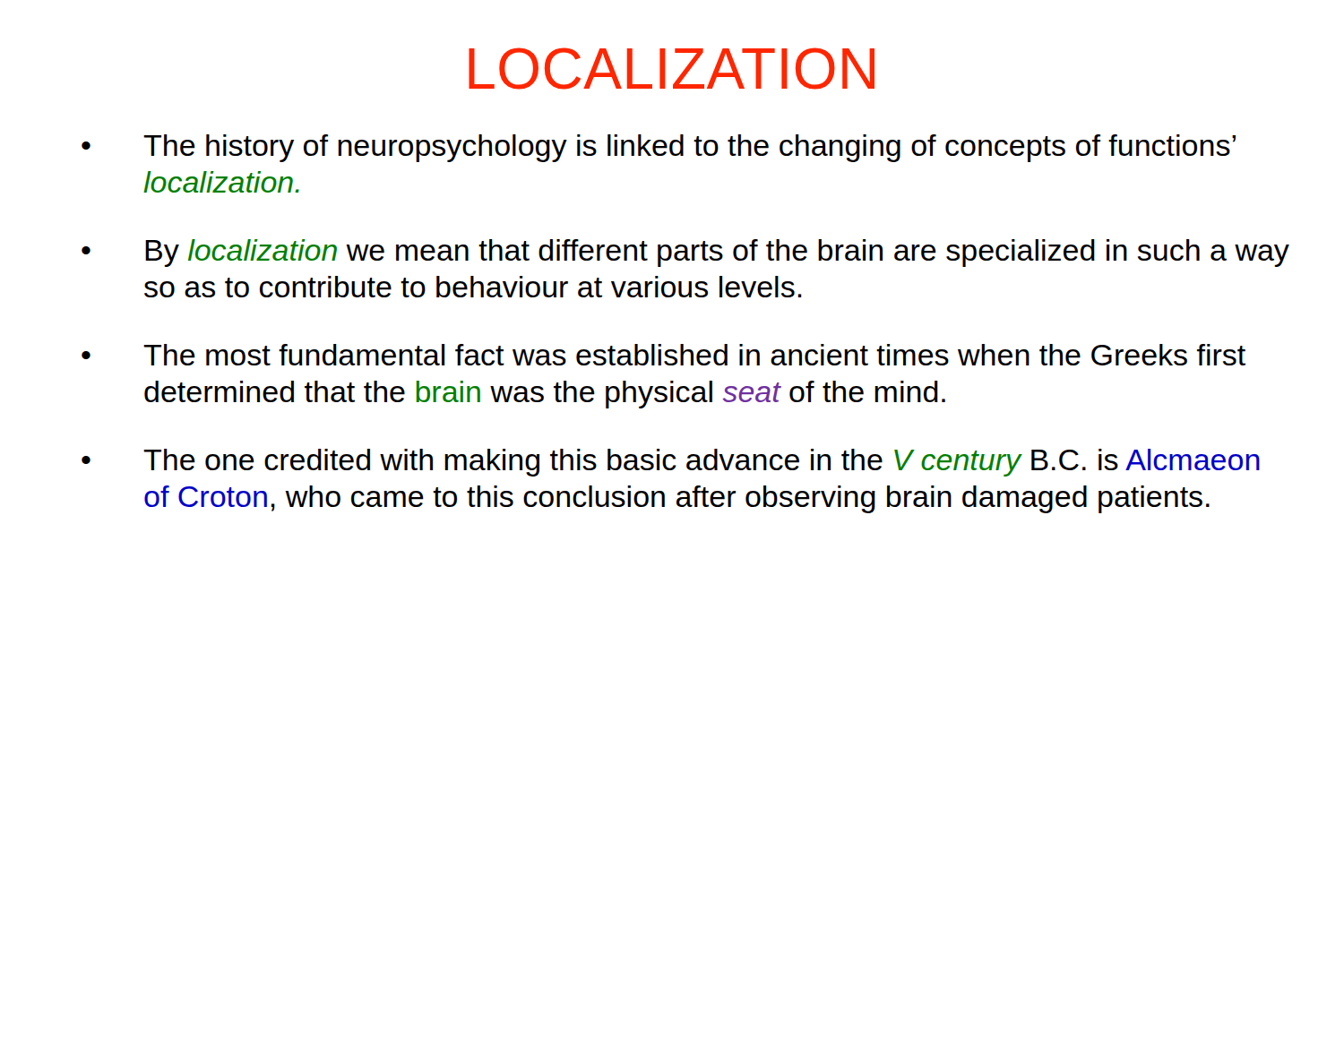LOCALIZATION
The history of neuropsychology is linked to the changing of concepts of functions’ localization.
By localization we mean that different parts of the brain are specialized in such a way so as to contribute to behaviour at various levels.
The most fundamental fact was established in ancient times when the Greeks first determined that the brain was the physical seat of the mind.
The one credited with making this basic advance in the V century B.C. is Alcmaeon of Croton, who came to this conclusion after observing brain damaged patients.